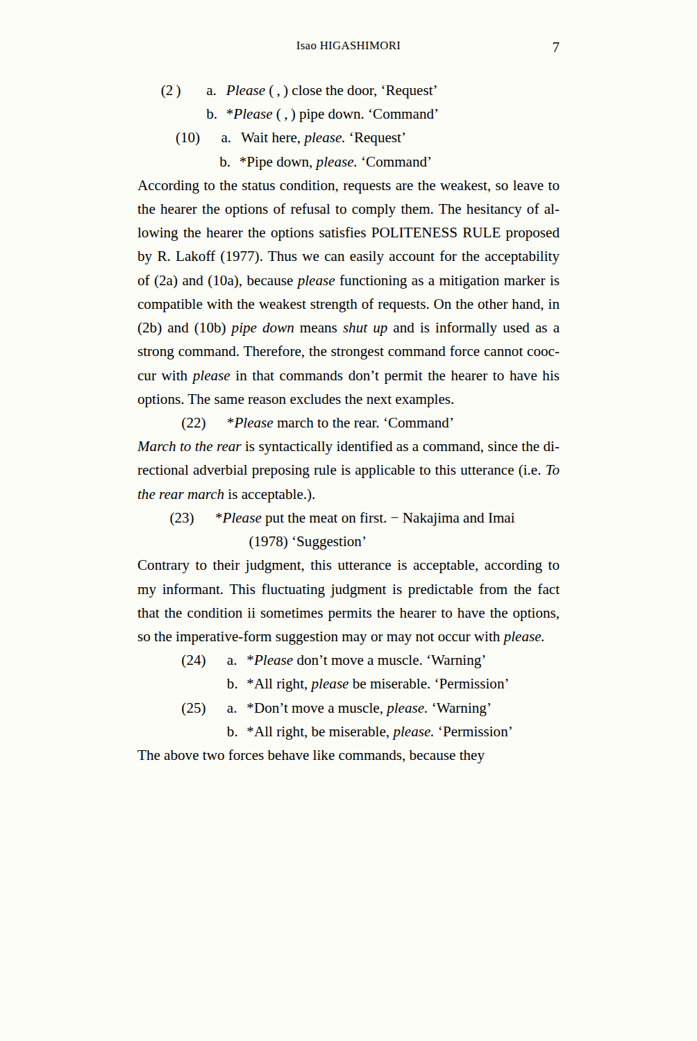Isao HIGASHIMORI 7
(2 ) a. Please ( , ) close the door, ‘Request’ b.*Please ( , ) pipe down. ‘Command’ (10) a. Wait here, please. ‘Request’ b.*Pipe down, please. ‘Command’
According to the status condition, requests are the weakest, so leave to the hearer the options of refusal to comply them. The hesitancy of allowing the hearer the options satisfies POLITENESS RULE proposed by R. Lakoff (1977). Thus we can easily account for the acceptability of (2a) and (10a), because please functioning as a mitigation marker is compatible with the weakest strength of requests. On the other hand, in (2b) and (10b) pipe down means shut up and is informally used as a strong command. Therefore, the strongest command force cannot cooccur with please in that commands don’t permit the hearer to have his options. The same reason excludes the next examples.
(22)*Please march to the rear. ‘Command’
March to the rear is syntactically identified as a command, since the directional adverbial preposing rule is applicable to this utterance (i.e. To the rear march is acceptable.).
(23)*Please put the meat on first. − Nakajima and Imai (1978) ‘Suggestion’
Contrary to their judgment, this utterance is acceptable, according to my informant. This fluctuating judgment is predictable from the fact that the condition ii sometimes permits the hearer to have the options, so the imperative-form suggestion may or may not occur with please.
(24) a.*Please don’t move a muscle. ‘Warning’ b.*All right, please be miserable. ‘Permission’ (25) a.*Don’t move a muscle, please. ‘Warning’ b.*All right, be miserable, please. ‘Permission’
The above two forces behave like commands, because they